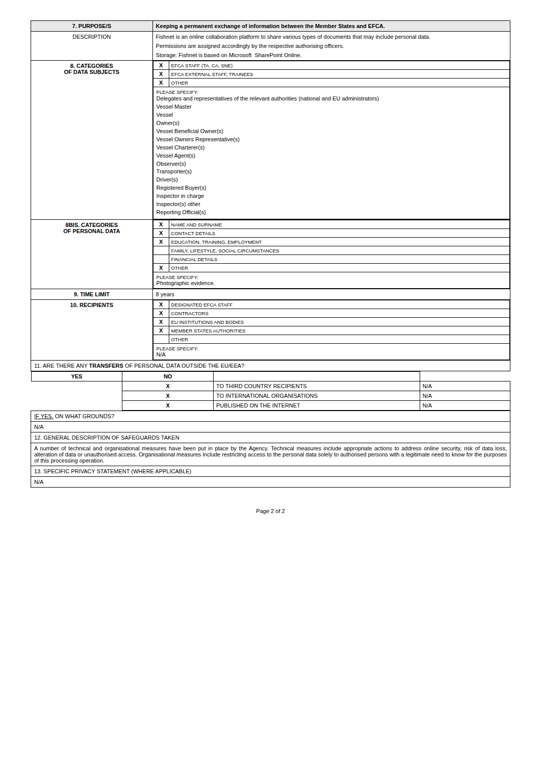| 7. PURPOSE/S | Keeping a permanent exchange of information between the Member States and EFCA. |
| DESCRIPTION | Fishnet is an online collaboration platform to share various types of documents that may include personal data. Permissions are assigned accordingly by the respective authorising officers. Storage: Fishnet is based on Microsoft SharePoint Online. |
| 8. CATEGORIES OF DATA SUBJECTS | / X / EFCA STAFF (TA, CA, SNE) / / X / EFCA EXTERNAL STAFF, TRAINEES / / X / OTHER / PLEASE SPECIFY: Delegates and representatives of the relevant authorities (national and EU administrators) Vessel Master Vessel Owner(s) Vessel Beneficial Owner(s) Vessel Owners Representative(s) Vessel Charterer(s) Vessel Agent(s) Observer(s) Transporter(s) Driver(s) Registered Buyer(s) Inspector in charge Inspector(s) other Reporting Official(s) |
| 8BIS. CATEGORIES OF PERSONAL DATA | / X / NAME AND SURNAME / / X / CONTACT DETAILS / / X / EDUCATION, TRAINING, EMPLOYMENT / / / FAMILY, LIFESTYLE, SOCIAL CIRCUMSTANCES / / / FINANCIAL DETAILS / / X / OTHER / PLEASE SPECIFY: Photographic evidence. |
| 9. TIME LIMIT | 8 years |
| 10. RECIPIENTS | / X / DESIGNATED EFCA STAFF / / X / CONTRACTORS / / X / EU INSTITUTIONS AND BODIES / / X / MEMBER STATES AUTHORITIES / / / OTHER / PLEASE SPECIFY: N/A |
| 11. ARE THERE ANY TRANSFERS OF PERSONAL DATA OUTSIDE THE EU/EEA? |
| / YES / NO / / / / / X / TO THIRD COUNTRY RECIPIENTS / N/A / / / X / TO INTERNATIONAL ORGANISATIONS / N/A / / / X / PUBLISHED ON THE INTERNET / N/A / |
| IF YES, ON WHAT GROUNDS? |
| N/A |
| 12. GENERAL DESCRIPTION OF SAFEGUARDS TAKEN |
| A number of technical and organisational measures have been put in place by the Agency. Technical measures include appropriate actions to address online security, risk of data loss, alteration of data or unauthorised access. Organisational measures include restricting access to the personal data solely to authorised persons with a legitimate need to know for the purposes of this processing operation. |
| 13. SPECIFIC PRIVACY STATEMENT (WHERE APPLICABLE) |
| N/A |
Page 2 of 2